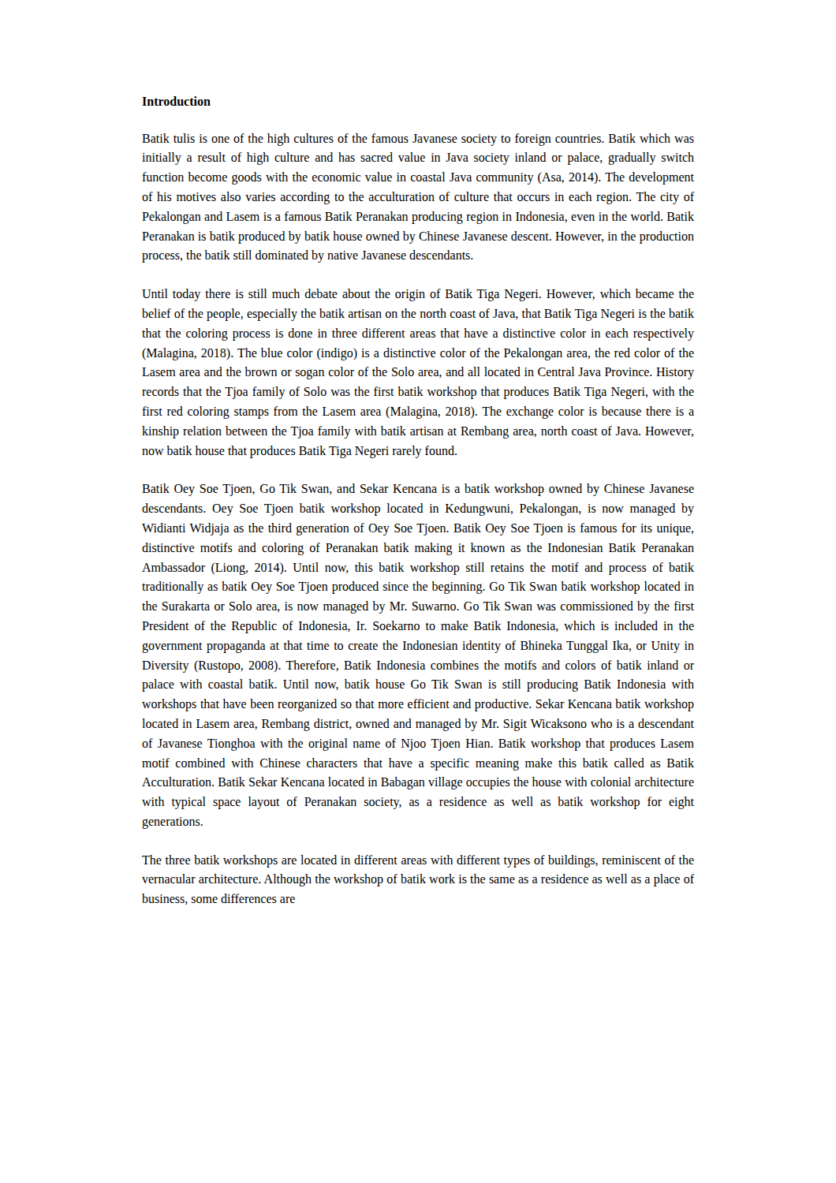Introduction
Batik tulis is one of the high cultures of the famous Javanese society to foreign countries. Batik which was initially a result of high culture and has sacred value in Java society inland or palace, gradually switch function become goods with the economic value in coastal Java community (Asa, 2014). The development of his motives also varies according to the acculturation of culture that occurs in each region. The city of Pekalongan and Lasem is a famous Batik Peranakan producing region in Indonesia, even in the world. Batik Peranakan is batik produced by batik house owned by Chinese Javanese descent. However, in the production process, the batik still dominated by native Javanese descendants.
Until today there is still much debate about the origin of Batik Tiga Negeri. However, which became the belief of the people, especially the batik artisan on the north coast of Java, that Batik Tiga Negeri is the batik that the coloring process is done in three different areas that have a distinctive color in each respectively (Malagina, 2018). The blue color (indigo) is a distinctive color of the Pekalongan area, the red color of the Lasem area and the brown or sogan color of the Solo area, and all located in Central Java Province. History records that the Tjoa family of Solo was the first batik workshop that produces Batik Tiga Negeri, with the first red coloring stamps from the Lasem area (Malagina, 2018). The exchange color is because there is a kinship relation between the Tjoa family with batik artisan at Rembang area, north coast of Java. However, now batik house that produces Batik Tiga Negeri rarely found.
Batik Oey Soe Tjoen, Go Tik Swan, and Sekar Kencana is a batik workshop owned by Chinese Javanese descendants. Oey Soe Tjoen batik workshop located in Kedungwuni, Pekalongan, is now managed by Widianti Widjaja as the third generation of Oey Soe Tjoen. Batik Oey Soe Tjoen is famous for its unique, distinctive motifs and coloring of Peranakan batik making it known as the Indonesian Batik Peranakan Ambassador (Liong, 2014). Until now, this batik workshop still retains the motif and process of batik traditionally as batik Oey Soe Tjoen produced since the beginning. Go Tik Swan batik workshop located in the Surakarta or Solo area, is now managed by Mr. Suwarno. Go Tik Swan was commissioned by the first President of the Republic of Indonesia, Ir. Soekarno to make Batik Indonesia, which is included in the government propaganda at that time to create the Indonesian identity of Bhineka Tunggal Ika, or Unity in Diversity (Rustopo, 2008). Therefore, Batik Indonesia combines the motifs and colors of batik inland or palace with coastal batik. Until now, batik house Go Tik Swan is still producing Batik Indonesia with workshops that have been reorganized so that more efficient and productive. Sekar Kencana batik workshop located in Lasem area, Rembang district, owned and managed by Mr. Sigit Wicaksono who is a descendant of Javanese Tionghoa with the original name of Njoo Tjoen Hian. Batik workshop that produces Lasem motif combined with Chinese characters that have a specific meaning make this batik called as Batik Acculturation. Batik Sekar Kencana located in Babagan village occupies the house with colonial architecture with typical space layout of Peranakan society, as a residence as well as batik workshop for eight generations.
The three batik workshops are located in different areas with different types of buildings, reminiscent of the vernacular architecture. Although the workshop of batik work is the same as a residence as well as a place of business, some differences are